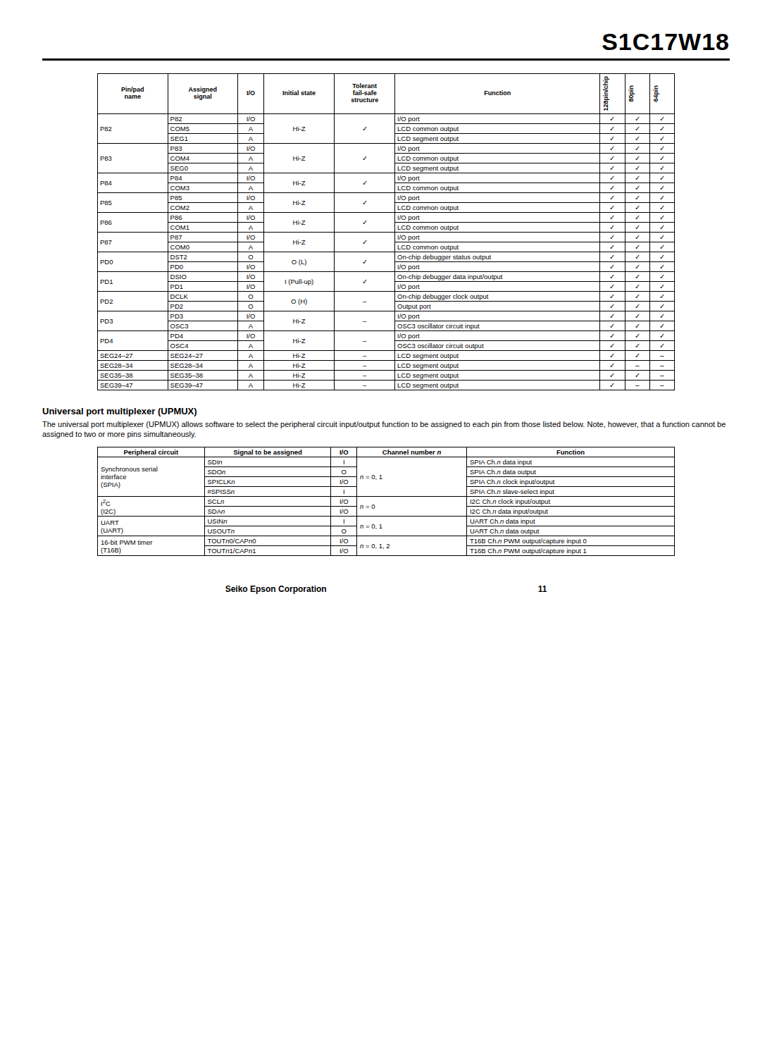S1C17W18
| Pin/pad name | Assigned signal | I/O | Initial state | Tolerant fail-safe structure | Function | 128pin/chip | 80pin | 64pin |
| --- | --- | --- | --- | --- | --- | --- | --- | --- |
| P82 | P82 | I/O | Hi-Z | ✓ | I/O port | ✓ | ✓ | ✓ |
| COM5 | A | LCD common output | ✓ | ✓ | ✓ |
| SEG1 | A | LCD segment output | ✓ | ✓ | ✓ |
| P83 | P83 | I/O | Hi-Z | ✓ | I/O port | ✓ | ✓ | ✓ |
| COM4 | A | LCD common output | ✓ | ✓ | ✓ |
| SEG0 | A | LCD segment output | ✓ | ✓ | ✓ |
| P84 | P84 | I/O | Hi-Z | ✓ | I/O port | ✓ | ✓ | ✓ |
| COM3 | A | LCD common output | ✓ | ✓ | ✓ |
| P85 | P85 | I/O | Hi-Z | ✓ | I/O port | ✓ | ✓ | ✓ |
| COM2 | A | LCD common output | ✓ | ✓ | ✓ |
| P86 | P86 | I/O | Hi-Z | ✓ | I/O port | ✓ | ✓ | ✓ |
| COM1 | A | LCD common output | ✓ | ✓ | ✓ |
| P87 | P87 | I/O | Hi-Z | ✓ | I/O port | ✓ | ✓ | ✓ |
| COM0 | A | LCD common output | ✓ | ✓ | ✓ |
| PD0 | DST2 | O | O (L) | ✓ | On-chip debugger status output | ✓ | ✓ | ✓ |
| PD0 | I/O | I/O port | ✓ | ✓ | ✓ |
| PD1 | DSIO | I/O | I (Pull-up) | ✓ | On-chip debugger data input/output | ✓ | ✓ | ✓ |
| PD1 | I/O | I/O port | ✓ | ✓ | ✓ |
| PD2 | DCLK | O | O (H) | – | On-chip debugger clock output | ✓ | ✓ | ✓ |
| PD2 | O | Output port | ✓ | ✓ | ✓ |
| PD3 | PD3 | I/O | Hi-Z | – | I/O port | ✓ | ✓ | ✓ |
| OSC3 | A | OSC3 oscillator circuit input | ✓ | ✓ | ✓ |
| PD4 | PD4 | I/O | Hi-Z | – | I/O port | ✓ | ✓ | ✓ |
| OSC4 | A | OSC3 oscillator circuit output | ✓ | ✓ | ✓ |
| SEG24–27 | SEG24–27 | A | Hi-Z | – | LCD segment output | ✓ | ✓ | – |
| SEG28–34 | SEG28–34 | A | Hi-Z | – | LCD segment output | ✓ | – | – |
| SEG35–38 | SEG35–38 | A | Hi-Z | – | LCD segment output | ✓ | ✓ | – |
| SEG39–47 | SEG39–47 | A | Hi-Z | – | LCD segment output | ✓ | – | – |
Universal port multiplexer (UPMUX)
The universal port multiplexer (UPMUX) allows software to select the peripheral circuit input/output function to be assigned to each pin from those listed below. Note, however, that a function cannot be assigned to two or more pins simultaneously.
| Peripheral circuit | Signal to be assigned | I/O | Channel number n | Function |
| --- | --- | --- | --- | --- |
| Synchronous serial interface (SPIA) | SDI n | I | n = 0, 1 | SPIA Ch. n data input |
| SDO n | O | SPIA Ch. n data output |
| SPICLK n | I/O | SPIA Ch. n clock input/output |
| #SPISS n | I | SPIA Ch. n slave-select input |
| I 2 C (I2C) | SCL n | I/O | n = 0 | I2C Ch. n clock input/output |
| SDA n | I/O | I2C Ch. n data input/output |
| UART (UART) | USIN n | I | n = 0, 1 | UART Ch. n data input |
| USOUT n | O | UART Ch. n data output |
| 16-bit PWM timer (T16B) | TOUT n 0/CAP n 0 | I/O | n = 0, 1, 2 | T16B Ch. n PWM output/capture input 0 |
| TOUT n 1/CAP n 1 | I/O | T16B Ch. n PWM output/capture input 1 |
Seiko Epson Corporation 11